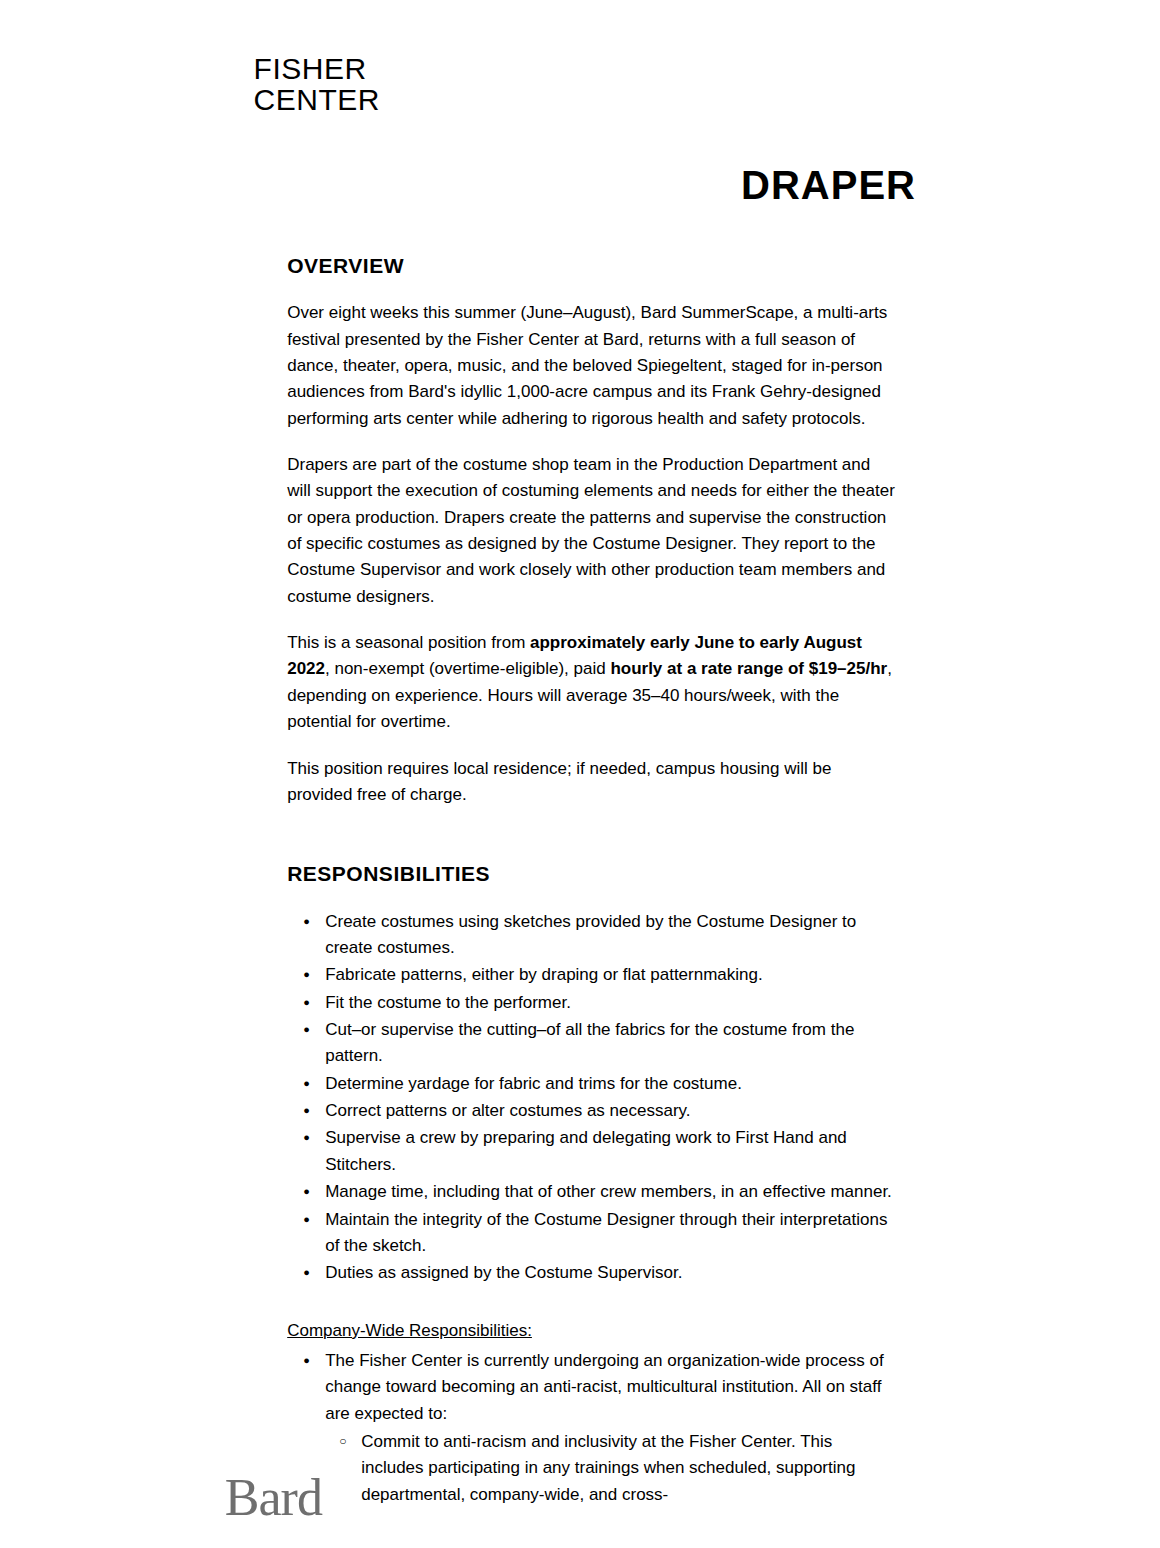FISHER
CENTER
DRAPER
OVERVIEW
Over eight weeks this summer (June–August), Bard SummerScape, a multi-arts festival presented by the Fisher Center at Bard, returns with a full season of dance, theater, opera, music, and the beloved Spiegeltent, staged for in-person audiences from Bard's idyllic 1,000-acre campus and its Frank Gehry-designed performing arts center while adhering to rigorous health and safety protocols.
Drapers are part of the costume shop team in the Production Department and will support the execution of costuming elements and needs for either the theater or opera production. Drapers create the patterns and supervise the construction of specific costumes as designed by the Costume Designer. They report to the Costume Supervisor and work closely with other production team members and costume designers.
This is a seasonal position from approximately early June to early August 2022, non-exempt (overtime-eligible), paid hourly at a rate range of $19–25/hr, depending on experience. Hours will average 35–40 hours/week, with the potential for overtime.
This position requires local residence; if needed, campus housing will be provided free of charge.
RESPONSIBILITIES
Create costumes using sketches provided by the Costume Designer to create costumes.
Fabricate patterns, either by draping or flat patternmaking.
Fit the costume to the performer.
Cut–or supervise the cutting–of all the fabrics for the costume from the pattern.
Determine yardage for fabric and trims for the costume.
Correct patterns or alter costumes as necessary.
Supervise a crew by preparing and delegating work to First Hand and Stitchers.
Manage time, including that of other crew members, in an effective manner.
Maintain the integrity of the Costume Designer through their interpretations of the sketch.
Duties as assigned by the Costume Supervisor.
Company-Wide Responsibilities:
The Fisher Center is currently undergoing an organization-wide process of change toward becoming an anti-racist, multicultural institution. All on staff are expected to:
Commit to anti-racism and inclusivity at the Fisher Center. This includes participating in any trainings when scheduled, supporting departmental, company-wide, and cross-
Bard